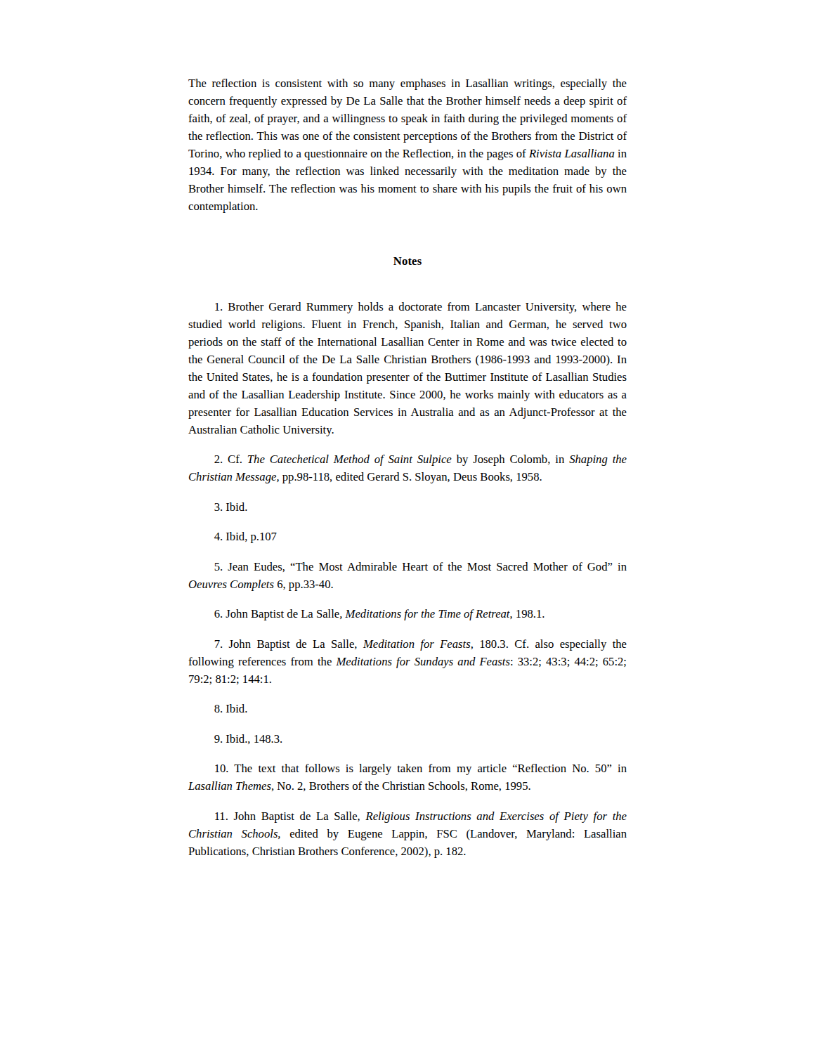The reflection is consistent with so many emphases in Lasallian writings, especially the concern frequently expressed by De La Salle that the Brother himself needs a deep spirit of faith, of zeal, of prayer, and a willingness to speak in faith during the privileged moments of the reflection. This was one of the consistent perceptions of the Brothers from the District of Torino, who replied to a questionnaire on the Reflection, in the pages of Rivista Lasalliana in 1934. For many, the reflection was linked necessarily with the meditation made by the Brother himself. The reflection was his moment to share with his pupils the fruit of his own contemplation.
Notes
1. Brother Gerard Rummery holds a doctorate from Lancaster University, where he studied world religions. Fluent in French, Spanish, Italian and German, he served two periods on the staff of the International Lasallian Center in Rome and was twice elected to the General Council of the De La Salle Christian Brothers (1986-1993 and 1993-2000). In the United States, he is a foundation presenter of the Buttimer Institute of Lasallian Studies and of the Lasallian Leadership Institute. Since 2000, he works mainly with educators as a presenter for Lasallian Education Services in Australia and as an Adjunct-Professor at the Australian Catholic University.
2. Cf. The Catechetical Method of Saint Sulpice by Joseph Colomb, in Shaping the Christian Message, pp.98-118, edited Gerard S. Sloyan, Deus Books, 1958.
3. Ibid.
4. Ibid, p.107
5. Jean Eudes, “The Most Admirable Heart of the Most Sacred Mother of God” in Oeuvres Complets 6, pp.33-40.
6. John Baptist de La Salle, Meditations for the Time of Retreat, 198.1.
7. John Baptist de La Salle, Meditation for Feasts, 180.3. Cf. also especially the following references from the Meditations for Sundays and Feasts: 33:2; 43:3; 44:2; 65:2; 79:2; 81:2; 144:1.
8. Ibid.
9. Ibid., 148.3.
10. The text that follows is largely taken from my article “Reflection No. 50” in Lasallian Themes, No. 2, Brothers of the Christian Schools, Rome, 1995.
11. John Baptist de La Salle, Religious Instructions and Exercises of Piety for the Christian Schools, edited by Eugene Lappin, FSC (Landover, Maryland: Lasallian Publications, Christian Brothers Conference, 2002), p. 182.